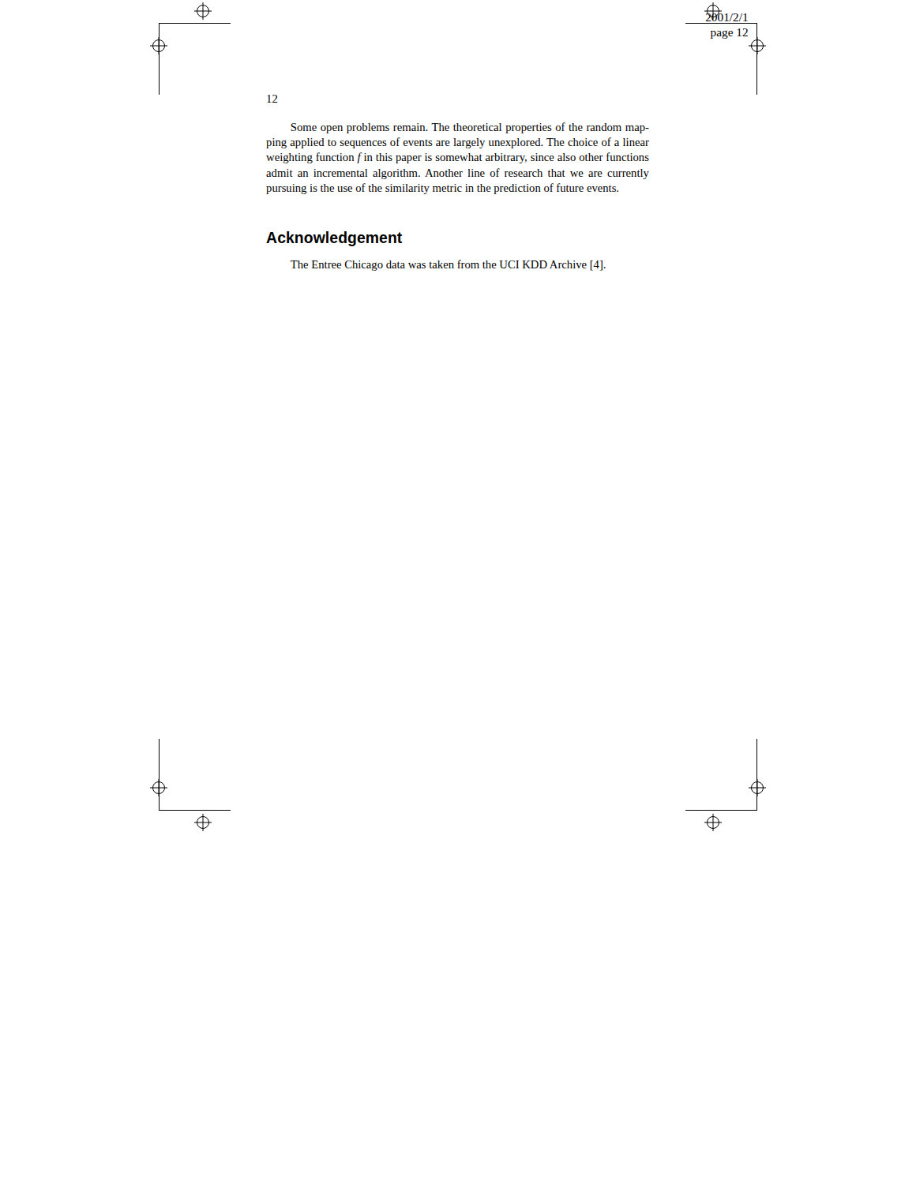2001/2/1
page 12
12
Some open problems remain. The theoretical properties of the random mapping applied to sequences of events are largely unexplored. The choice of a linear weighting function f in this paper is somewhat arbitrary, since also other functions admit an incremental algorithm. Another line of research that we are currently pursuing is the use of the similarity metric in the prediction of future events.
Acknowledgement
The Entree Chicago data was taken from the UCI KDD Archive [4].